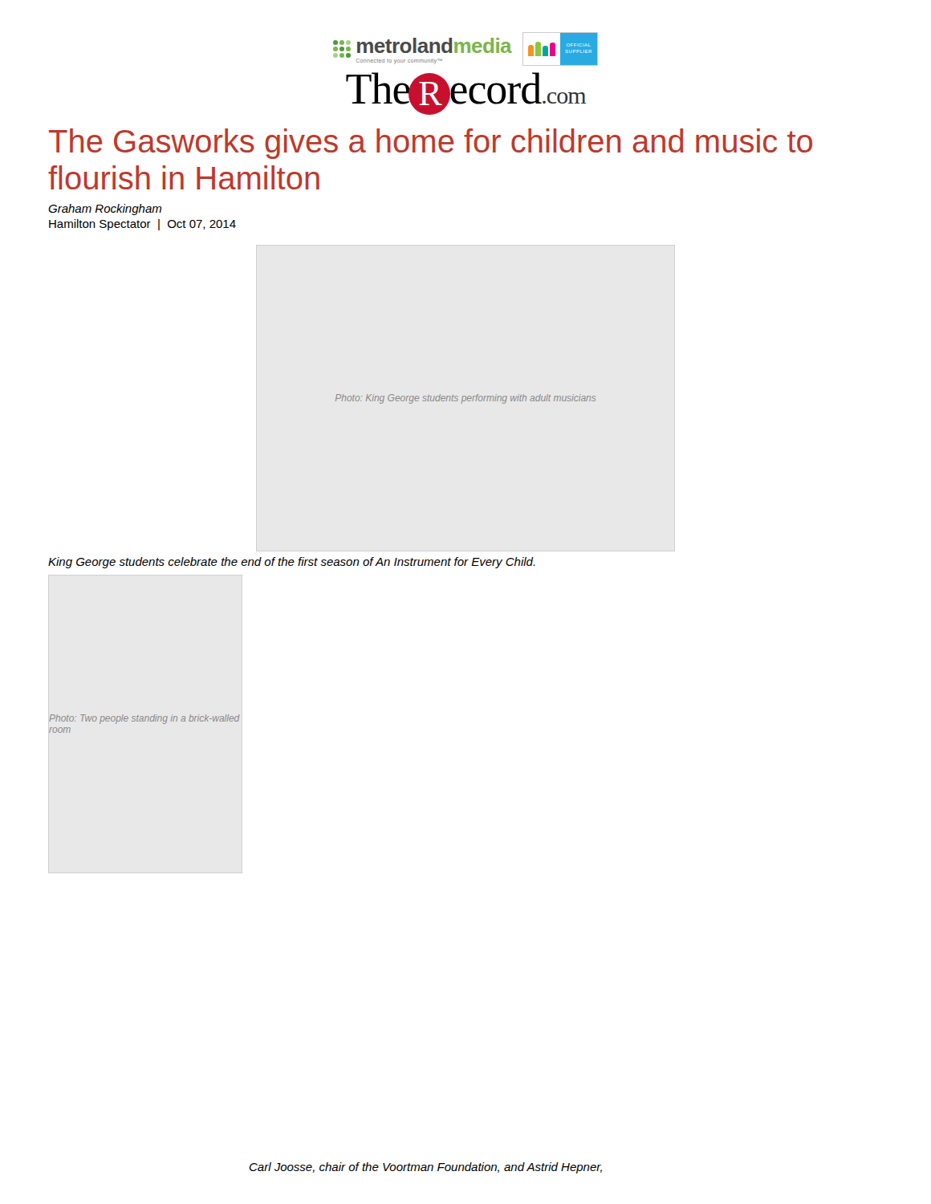metrolandmedia
Connected to your community™
OFFICIAL SUPPLIER
The Record.com
The Gasworks gives a home for children and music to flourish in Hamilton
Graham Rockingham
Hamilton Spectator | Oct 07, 2014
Photo: King George students performing with adult musicians
King George students celebrate the end of the first season of An Instrument for Every Child.
Photo: Two people standing in a brick-walled room
Carl Joosse, chair of the Voortman Foundation, and Astrid Hepner,